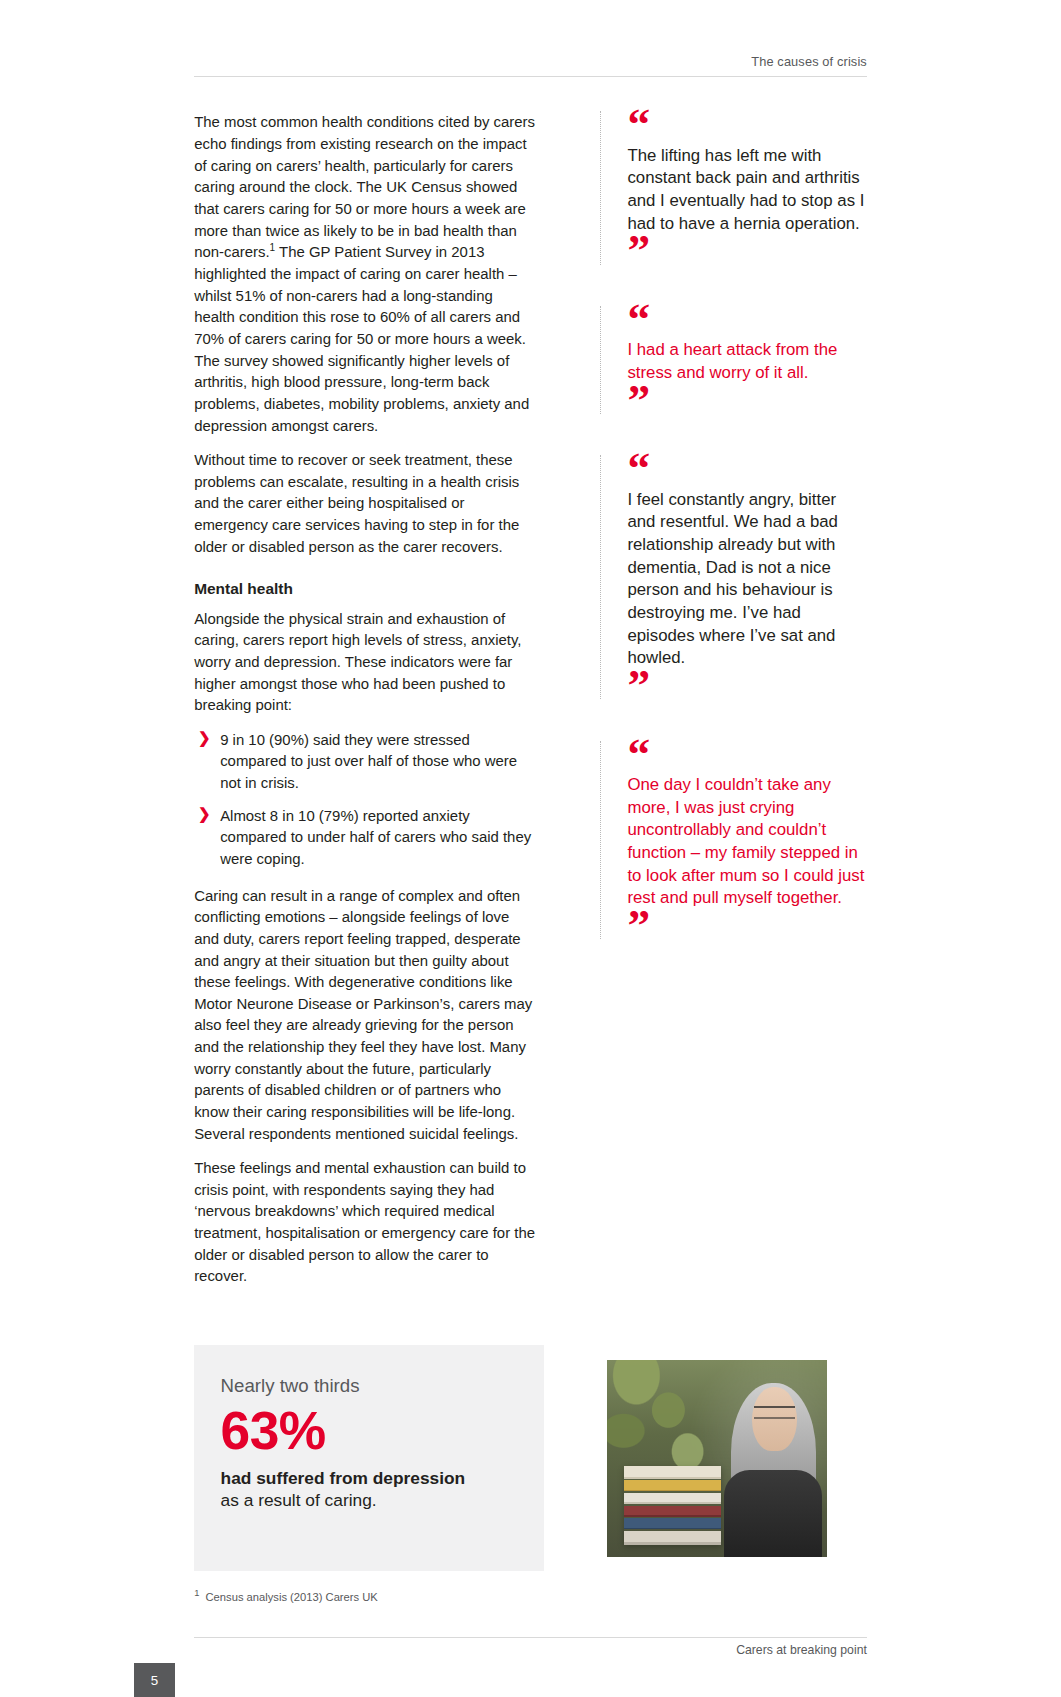The causes of crisis
The most common health conditions cited by carers echo findings from existing research on the impact of caring on carers’ health, particularly for carers caring around the clock. The UK Census showed that carers caring for 50 or more hours a week are more than twice as likely to be in bad health than non-carers.1 The GP Patient Survey in 2013 highlighted the impact of caring on carer health – whilst 51% of non-carers had a long-standing health condition this rose to 60% of all carers and 70% of carers caring for 50 or more hours a week. The survey showed significantly higher levels of arthritis, high blood pressure, long-term back problems, diabetes, mobility problems, anxiety and depression amongst carers.
Without time to recover or seek treatment, these problems can escalate, resulting in a health crisis and the carer either being hospitalised or emergency care services having to step in for the older or disabled person as the carer recovers.
Mental health
Alongside the physical strain and exhaustion of caring, carers report high levels of stress, anxiety, worry and depression. These indicators were far higher amongst those who had been pushed to breaking point:
9 in 10 (90%) said they were stressed compared to just over half of those who were not in crisis.
Almost 8 in 10 (79%) reported anxiety compared to under half of carers who said they were coping.
Caring can result in a range of complex and often conflicting emotions – alongside feelings of love and duty, carers report feeling trapped, desperate and angry at their situation but then guilty about these feelings. With degenerative conditions like Motor Neurone Disease or Parkinson’s, carers may also feel they are already grieving for the person and the relationship they feel they have lost. Many worry constantly about the future, particularly parents of disabled children or of partners who know their caring responsibilities will be life-long. Several respondents mentioned suicidal feelings.
These feelings and mental exhaustion can build to crisis point, with respondents saying they had ‘nervous breakdowns’ which required medical treatment, hospitalisation or emergency care for the older or disabled person to allow the carer to recover.
“
The lifting has left me with constant back pain and arthritis and I eventually had to stop as I had to have a hernia operation.
”
“
I had a heart attack from the stress and worry of it all.
”
“
I feel constantly angry, bitter and resentful. We had a bad relationship already but with dementia, Dad is not a nice person and his behaviour is destroying me. I’ve had episodes where I’ve sat and howled.
”
“
One day I couldn’t take any more, I was just crying uncontrollably and couldn’t function – my family stepped in to look after mum so I could just rest and pull myself together.
”
Nearly two thirds
63%
had suffered from depressionas a result of caring.
1 Census analysis (2013) Carers UK
5
Carers at breaking point